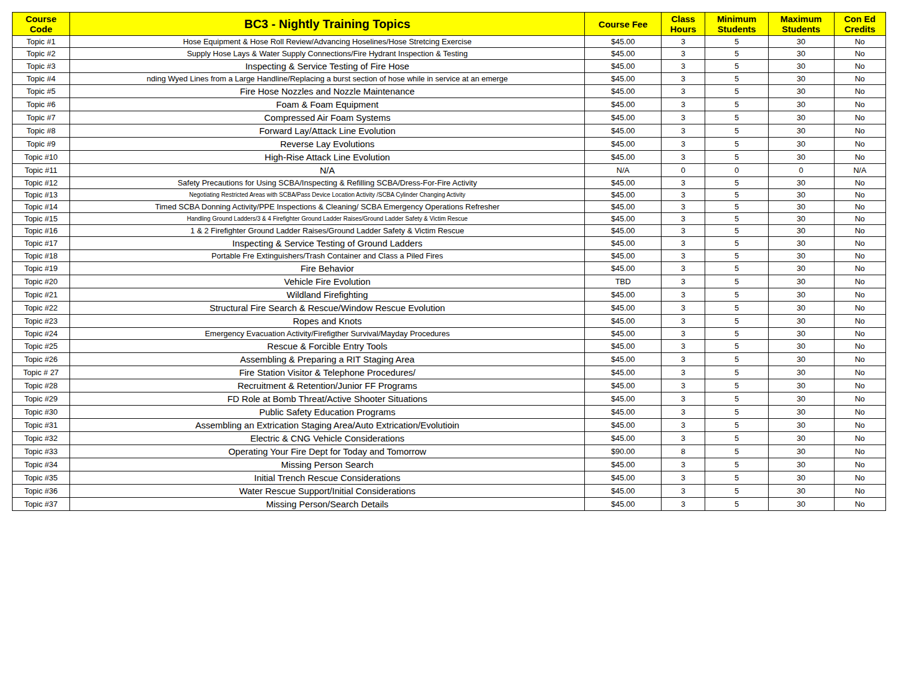| Course Code | BC3 - Nightly Training Topics | Course Fee | Class Hours | Minimum Students | Maximum Students | Con Ed Credits |
| --- | --- | --- | --- | --- | --- | --- |
| Topic #1 | Hose Equipment & Hose Roll Review/Advancing Hoselines/Hose Stretcing Exercise | $45.00 | 3 | 5 | 30 | No |
| Topic #2 | Supply Hose Lays & Water Supply Connections/Fire Hydrant Inspection & Testing | $45.00 | 3 | 5 | 30 | No |
| Topic #3 | Inspecting & Service Testing of Fire Hose | $45.00 | 3 | 5 | 30 | No |
| Topic #4 | nding Wyed Lines from a Large Handline/Replacing a burst section of hose while in service at an emerge | $45.00 | 3 | 5 | 30 | No |
| Topic #5 | Fire Hose Nozzles and Nozzle Maintenance | $45.00 | 3 | 5 | 30 | No |
| Topic #6 | Foam & Foam Equipment | $45.00 | 3 | 5 | 30 | No |
| Topic #7 | Compressed Air Foam Systems | $45.00 | 3 | 5 | 30 | No |
| Topic #8 | Forward Lay/Attack Line Evolution | $45.00 | 3 | 5 | 30 | No |
| Topic #9 | Reverse Lay Evolutions | $45.00 | 3 | 5 | 30 | No |
| Topic #10 | High-Rise Attack Line Evolution | $45.00 | 3 | 5 | 30 | No |
| Topic #11 | N/A | N/A | 0 | 0 | 0 | N/A |
| Topic #12 | Safety Precautions for Using SCBA/Inspecting & Refilling SCBA/Dress-For-Fire Activity | $45.00 | 3 | 5 | 30 | No |
| Topic #13 | Negotiating Restricted Areas with SCBA/Pass Device Location Activity /SCBA Cylinder Changing Activity | $45.00 | 3 | 5 | 30 | No |
| Topic #14 | Timed SCBA Donning Activity/PPE Inspections & Cleaning/ SCBA Emergency Operations Refresher | $45.00 | 3 | 5 | 30 | No |
| Topic #15 | Handling Ground Ladders/3 & 4 Firefighter Ground Ladder Raises/Ground Ladder Safety & Victim Rescue | $45.00 | 3 | 5 | 30 | No |
| Topic #16 | 1 & 2 Firefighter Ground Ladder Raises/Ground Ladder Safety & Victim Rescue | $45.00 | 3 | 5 | 30 | No |
| Topic #17 | Inspecting & Service Testing of Ground Ladders | $45.00 | 3 | 5 | 30 | No |
| Topic #18 | Portable Fre Extinguishers/Trash Container and Class a Piled Fires | $45.00 | 3 | 5 | 30 | No |
| Topic #19 | Fire Behavior | $45.00 | 3 | 5 | 30 | No |
| Topic #20 | Vehicle Fire Evolution | TBD | 3 | 5 | 30 | No |
| Topic #21 | Wildland Firefighting | $45.00 | 3 | 5 | 30 | No |
| Topic #22 | Structural Fire Search & Rescue/Window Rescue Evolution | $45.00 | 3 | 5 | 30 | No |
| Topic #23 | Ropes and Knots | $45.00 | 3 | 5 | 30 | No |
| Topic #24 | Emergency Evacuation Activity/Firefigther Survival/Mayday Procedures | $45.00 | 3 | 5 | 30 | No |
| Topic #25 | Rescue & Forcible Entry Tools | $45.00 | 3 | 5 | 30 | No |
| Topic #26 | Assembling & Preparing a RIT Staging Area | $45.00 | 3 | 5 | 30 | No |
| Topic # 27 | Fire Station Visitor & Telephone Procedures/ | $45.00 | 3 | 5 | 30 | No |
| Topic #28 | Recruitment & Retention/Junior FF Programs | $45.00 | 3 | 5 | 30 | No |
| Topic #29 | FD Role at Bomb Threat/Active Shooter Situations | $45.00 | 3 | 5 | 30 | No |
| Topic #30 | Public Safety Education Programs | $45.00 | 3 | 5 | 30 | No |
| Topic #31 | Assembling an Extrication Staging Area/Auto Extrication/Evolutioin | $45.00 | 3 | 5 | 30 | No |
| Topic #32 | Electric & CNG Vehicle Considerations | $45.00 | 3 | 5 | 30 | No |
| Topic #33 | Operating Your Fire Dept for Today and Tomorrow | $90.00 | 8 | 5 | 30 | No |
| Topic #34 | Missing Person Search | $45.00 | 3 | 5 | 30 | No |
| Topic #35 | Initial Trench Rescue Considerations | $45.00 | 3 | 5 | 30 | No |
| Topic #36 | Water Rescue Support/Initial Considerations | $45.00 | 3 | 5 | 30 | No |
| Topic #37 | Missing Person/Search Details | $45.00 | 3 | 5 | 30 | No |